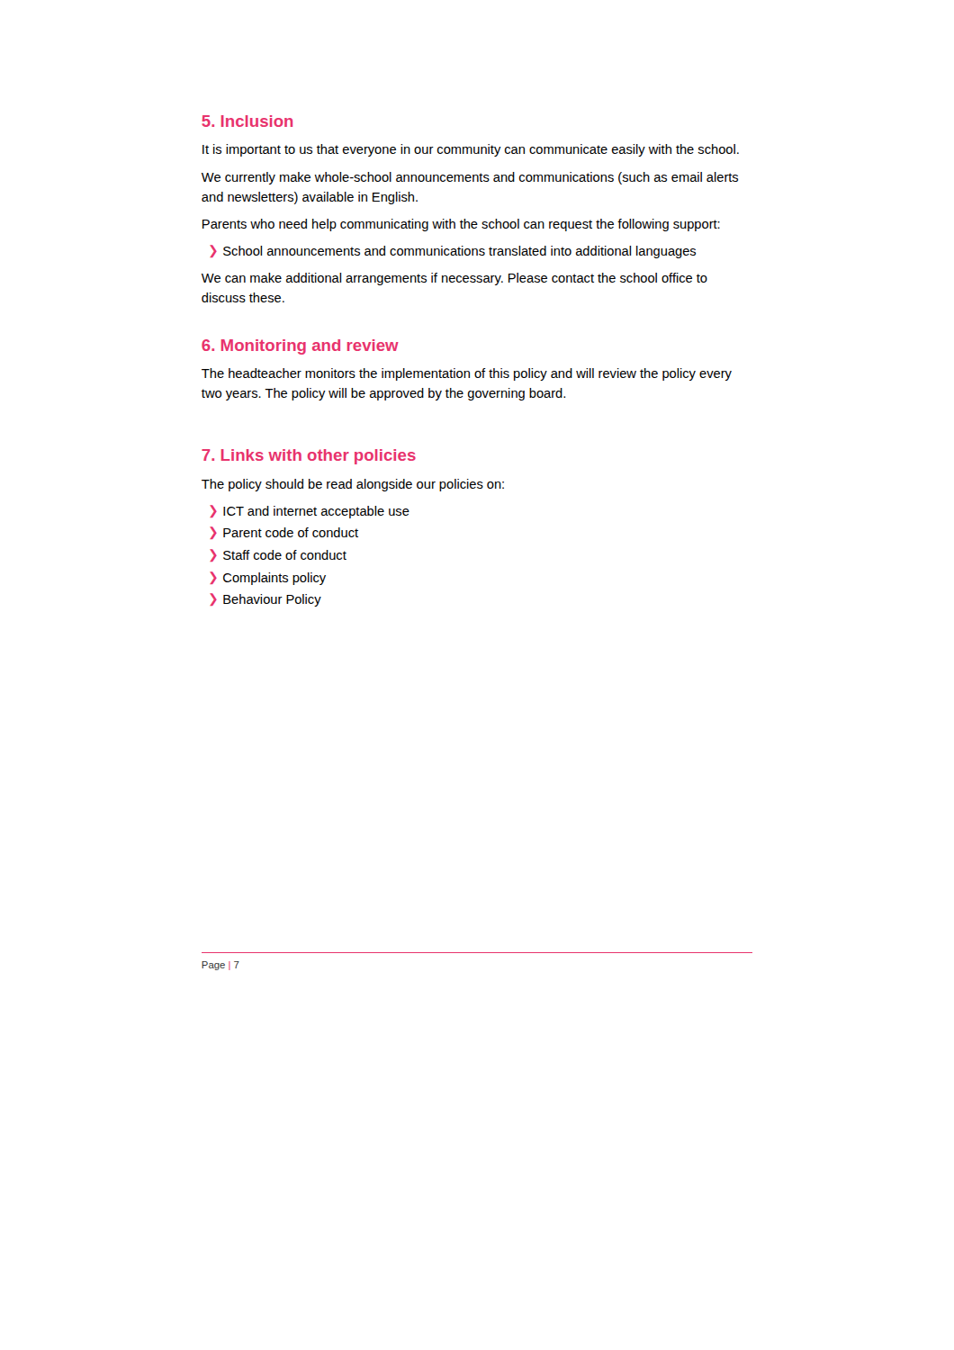5. Inclusion
It is important to us that everyone in our community can communicate easily with the school.
We currently make whole-school announcements and communications (such as email alerts and newsletters) available in English.
Parents who need help communicating with the school can request the following support:
School announcements and communications translated into additional languages
We can make additional arrangements if necessary. Please contact the school office to discuss these.
6. Monitoring and review
The headteacher monitors the implementation of this policy and will review the policy every two years. The policy will be approved by the governing board.
7. Links with other policies
The policy should be read alongside our policies on:
ICT and internet acceptable use
Parent code of conduct
Staff code of conduct
Complaints policy
Behaviour Policy
Page | 7